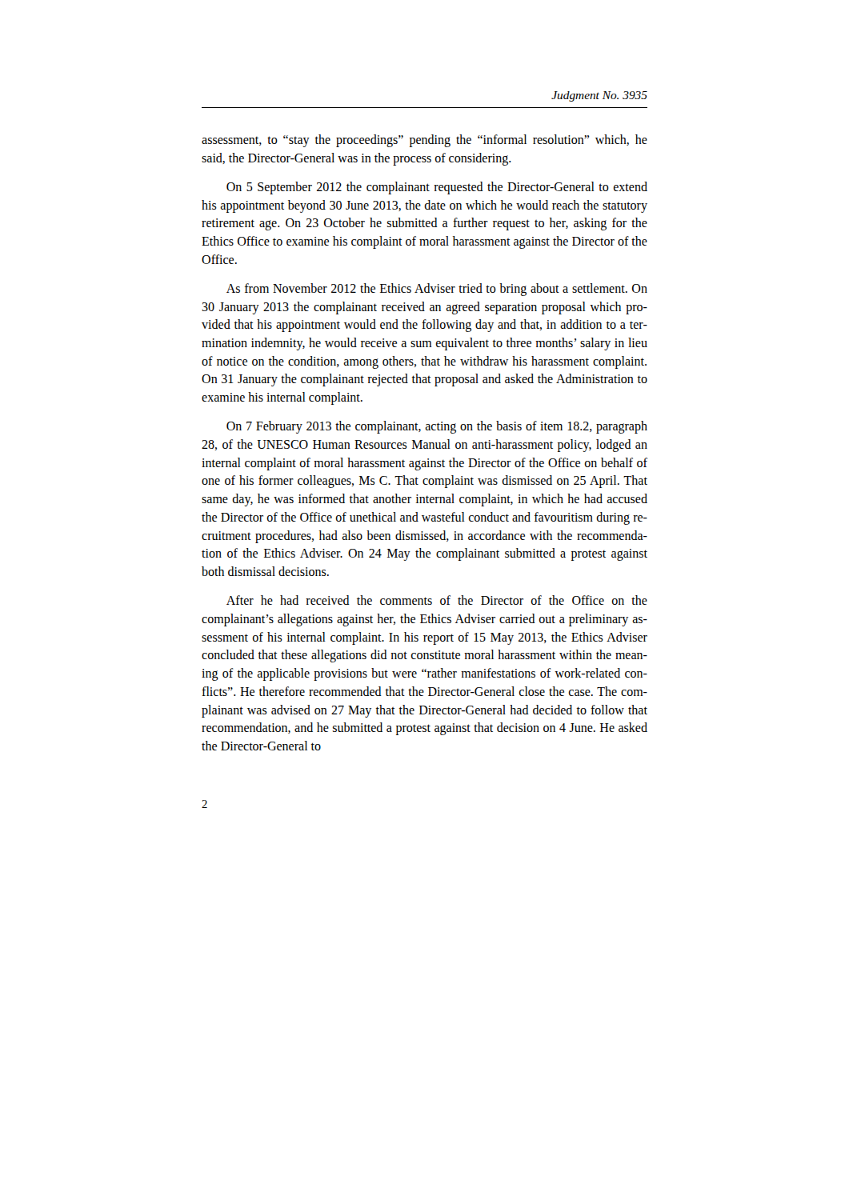Judgment No. 3935
assessment, to “stay the proceedings” pending the “informal resolution” which, he said, the Director-General was in the process of considering.
On 5 September 2012 the complainant requested the Director-General to extend his appointment beyond 30 June 2013, the date on which he would reach the statutory retirement age. On 23 October he submitted a further request to her, asking for the Ethics Office to examine his complaint of moral harassment against the Director of the Office.
As from November 2012 the Ethics Adviser tried to bring about a settlement. On 30 January 2013 the complainant received an agreed separation proposal which provided that his appointment would end the following day and that, in addition to a termination indemnity, he would receive a sum equivalent to three months’ salary in lieu of notice on the condition, among others, that he withdraw his harassment complaint. On 31 January the complainant rejected that proposal and asked the Administration to examine his internal complaint.
On 7 February 2013 the complainant, acting on the basis of item 18.2, paragraph 28, of the UNESCO Human Resources Manual on anti-harassment policy, lodged an internal complaint of moral harassment against the Director of the Office on behalf of one of his former colleagues, Ms C. That complaint was dismissed on 25 April. That same day, he was informed that another internal complaint, in which he had accused the Director of the Office of unethical and wasteful conduct and favouritism during recruitment procedures, had also been dismissed, in accordance with the recommendation of the Ethics Adviser. On 24 May the complainant submitted a protest against both dismissal decisions.
After he had received the comments of the Director of the Office on the complainant’s allegations against her, the Ethics Adviser carried out a preliminary assessment of his internal complaint. In his report of 15 May 2013, the Ethics Adviser concluded that these allegations did not constitute moral harassment within the meaning of the applicable provisions but were “rather manifestations of work-related conflicts”. He therefore recommended that the Director-General close the case. The complainant was advised on 27 May that the Director-General had decided to follow that recommendation, and he submitted a protest against that decision on 4 June. He asked the Director-General to
2